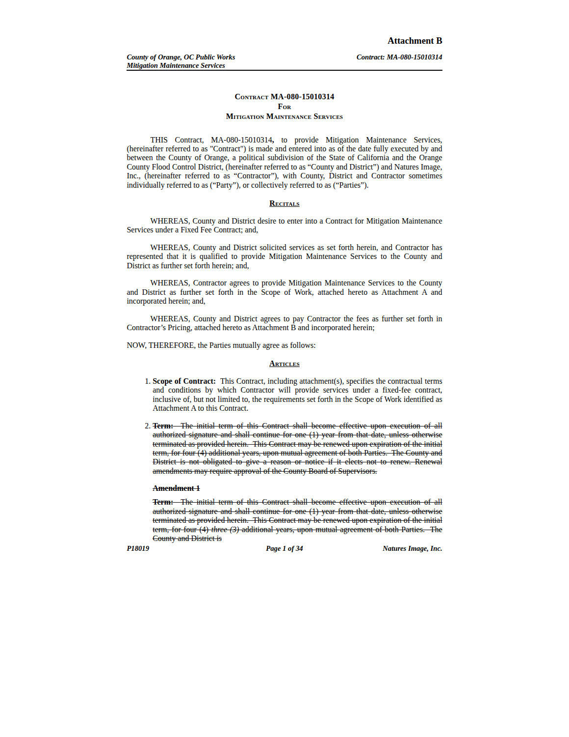Attachment B
| County of Orange, OC Public Works | Contract: MA-080-15010314 |
| Mitigation Maintenance Services | |
Contract MA-080-15010314
For
Mitigation Maintenance Services
THIS Contract, MA-080-15010314, to provide Mitigation Maintenance Services, (hereinafter referred to as "Contract") is made and entered into as of the date fully executed by and between the County of Orange, a political subdivision of the State of California and the Orange County Flood Control District, (hereinafter referred to as “County and District”) and Natures Image, Inc., (hereinafter referred to as “Contractor”), with County, District and Contractor sometimes individually referred to as (“Party”), or collectively referred to as (“Parties”).
Recitals
WHEREAS, County and District desire to enter into a Contract for Mitigation Maintenance Services under a Fixed Fee Contract; and,
WHEREAS, County and District solicited services as set forth herein, and Contractor has represented that it is qualified to provide Mitigation Maintenance Services to the County and District as further set forth herein; and,
WHEREAS, Contractor agrees to provide Mitigation Maintenance Services to the County and District as further set forth in the Scope of Work, attached hereto as Attachment A and incorporated herein; and,
WHEREAS, County and District agrees to pay Contractor the fees as further set forth in Contractor’s Pricing, attached hereto as Attachment B and incorporated herein;
NOW, THEREFORE, the Parties mutually agree as follows:
Articles
Scope of Contract: This Contract, including attachment(s), specifies the contractual terms and conditions by which Contractor will provide services under a fixed-fee contract, inclusive of, but not limited to, the requirements set forth in the Scope of Work identified as Attachment A to this Contract.
Term: The initial term of this Contract shall become effective upon execution of all authorized signature and shall continue for one (1) year from that date, unless otherwise terminated as provided herein. This Contract may be renewed upon expiration of the initial term, for four (4) additional years, upon mutual agreement of both Parties. The County and District is not obligated to give a reason or notice if it elects not to renew. Renewal amendments may require approval of the County Board of Supervisors.
Amendment 1
Term: The initial term of this Contract shall become effective upon execution of all authorized signature and shall continue for one (1) year from that date, unless otherwise terminated as provided herein. This Contract may be renewed upon expiration of the initial term, for four (4) three (3) additional years, upon mutual agreement of both Parties. The County and District is
P18019
Page 1 of 34
Natures Image, Inc.